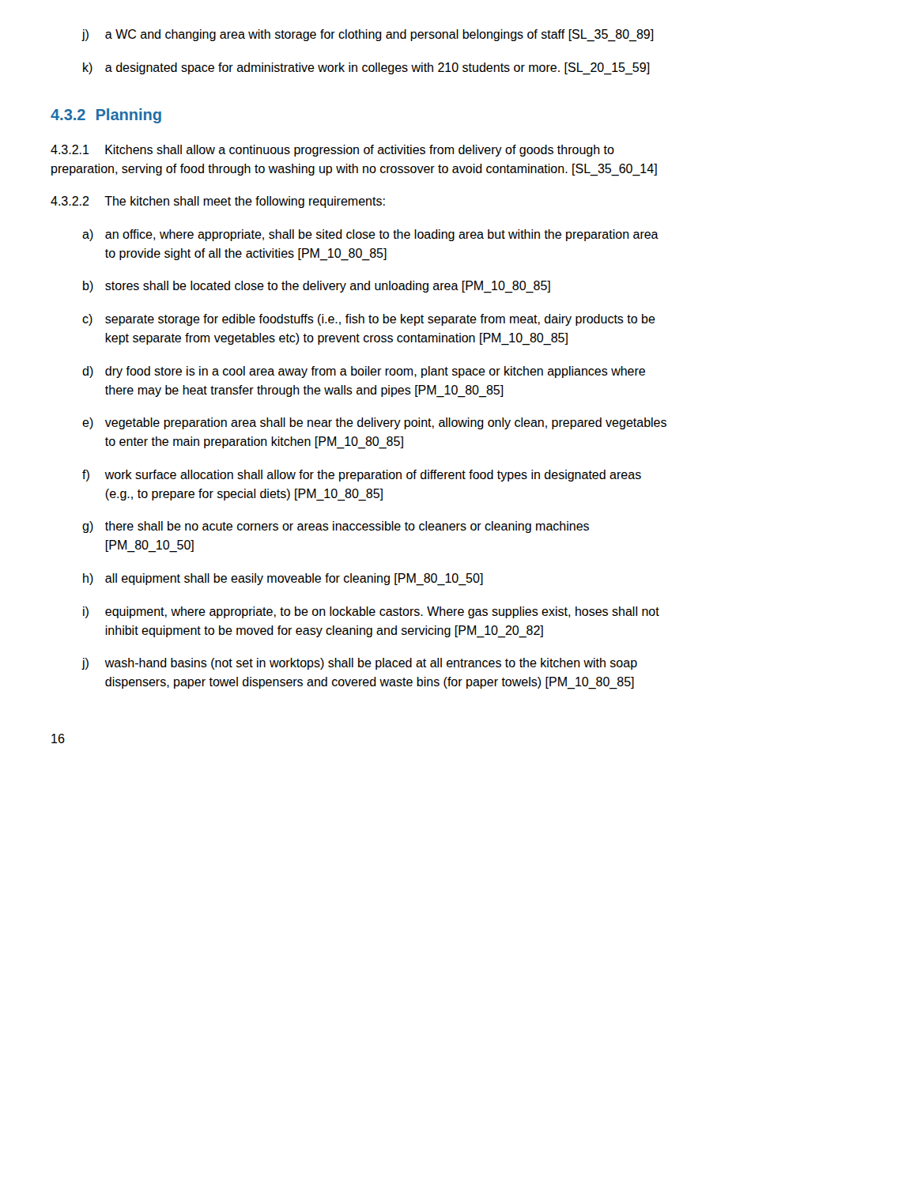j) a WC and changing area with storage for clothing and personal belongings of staff [SL_35_80_89]
k) a designated space for administrative work in colleges with 210 students or more. [SL_20_15_59]
4.3.2 Planning
4.3.2.1 Kitchens shall allow a continuous progression of activities from delivery of goods through to preparation, serving of food through to washing up with no crossover to avoid contamination. [SL_35_60_14]
4.3.2.2 The kitchen shall meet the following requirements:
a) an office, where appropriate, shall be sited close to the loading area but within the preparation area to provide sight of all the activities [PM_10_80_85]
b) stores shall be located close to the delivery and unloading area [PM_10_80_85]
c) separate storage for edible foodstuffs (i.e., fish to be kept separate from meat, dairy products to be kept separate from vegetables etc) to prevent cross contamination [PM_10_80_85]
d) dry food store is in a cool area away from a boiler room, plant space or kitchen appliances where there may be heat transfer through the walls and pipes [PM_10_80_85]
e) vegetable preparation area shall be near the delivery point, allowing only clean, prepared vegetables to enter the main preparation kitchen [PM_10_80_85]
f) work surface allocation shall allow for the preparation of different food types in designated areas (e.g., to prepare for special diets) [PM_10_80_85]
g) there shall be no acute corners or areas inaccessible to cleaners or cleaning machines [PM_80_10_50]
h) all equipment shall be easily moveable for cleaning [PM_80_10_50]
i) equipment, where appropriate, to be on lockable castors. Where gas supplies exist, hoses shall not inhibit equipment to be moved for easy cleaning and servicing [PM_10_20_82]
j) wash-hand basins (not set in worktops) shall be placed at all entrances to the kitchen with soap dispensers, paper towel dispensers and covered waste bins (for paper towels) [PM_10_80_85]
16